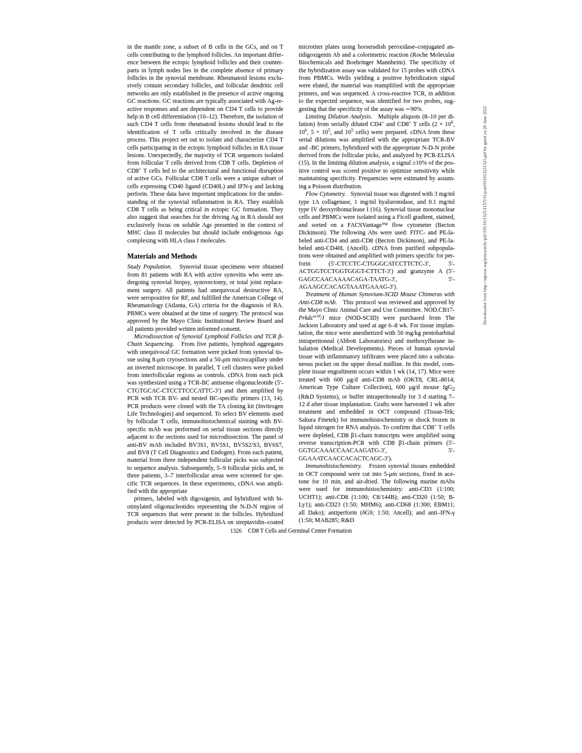Downloaded from http://rupress.org/jem/article-pdf/195/10/1325/1137131/jem1951013251325.pdf by guest on 26 June 2022
in the mantle zone, a subset of B cells in the GCs, and on T cells contributing to the lymphoid follicles. An important difference between the ectopic lymphoid follicles and their counterparts in lymph nodes lies in the complete absence of primary follicles in the synovial membrane. Rheumatoid lesions exclusively contain secondary follicles, and follicular dendritic cell networks are only established in the presence of active ongoing GC reactions. GC reactions are typically associated with Ag-reactive responses and are dependent on CD4 T cells to provide help in B cell differentiation (10–12). Therefore, the isolation of such CD4 T cells from rheumatoid lesions should lead to the identification of T cells critically involved in the disease process. This project set out to isolate and characterize CD4 T cells participating in the ectopic lymphoid follicles in RA tissue lesions. Unexpectedly, the majority of TCR sequences isolated from follicular T cells derived from CD8 T cells. Depletion of CD8+ T cells led to the architectural and functional disruption of active GCs. Follicular CD8 T cells were a unique subset of cells expressing CD40 ligand (CD40L) and IFN-γ and lacking perforin. These data have important implications for the understanding of the synovial inflammation in RA. They establish CD8 T cells as being critical in ectopic GC formation. They also suggest that searches for the driving Ag in RA should not exclusively focus on soluble Ags presented in the context of MHC class II molecules but should include endogenous Ags complexing with HLA class I molecules.
Materials and Methods
Study Population. Synovial tissue specimens were obtained from 81 patients with RA with active synovitis who were undergoing synovial biopsy, synovectomy, or total joint replacement surgery. All patients had unequivocal destructive RA, were seropositive for RF, and fulfilled the American College of Rheumatology (Atlanta, GA) criteria for the diagnosis of RA. PBMCs were obtained at the time of surgery. The protocol was approved by the Mayo Clinic Institutional Review Board and all patients provided written informed consent.
Microdissection of Synovial Lymphoid Follicles and TCR β-Chain Sequencing. From five patients, lymphoid aggregates with unequivocal GC formation were picked from synovial tissue using 8-μm cryosections and a 50-μm microcapillary under an inverted microscope. In parallel, T cell clusters were picked from interfollicular regions as controls. cDNA from each pick was synthesized using a TCR-BC antisense oligonucleotide (5′-CTGTGCAC-CTCCTTCCCATTC-3′) and then amplified by PCR with TCR BV- and nested BC-specific primers (13, 14). PCR products were cloned with the TA cloning kit (Invitrogen Life Technologies) and sequenced. To select BV elements used by follicular T cells, immunohistochemical staining with BV-specific mAb was performed on serial tissue sections directly adjacent to the sections used for microdissection. The panel of anti-BV mAb included BV3S1, BV5S1, BV5S2/S3, BV6S7, and BV8 (T Cell Diagnostics and Endogen). From each patient, material from three independent follicular picks was subjected to sequence analysis. Subsequently, 5–9 follicular picks and, in three patients, 3–7 interfollicular areas were screened for specific TCR sequences. In these experiments, cDNA was amplified with the appropriate
primers, labeled with digoxigenin, and hybridized with biotinylated oligonucleotides representing the N-D-N region of TCR sequences that were present in the follicles. Hybridized products were detected by PCR-ELISA on streptavidin–coated microtiter plates using horseradish peroxidase–conjugated antidigoxigenin Ab and a colorimetric reaction (Roche Molecular Biochemicals and Boehringer Mannheim). The specificity of the hybridization assay was validated for 15 probes with cDNA from PBMCs. Wells yielding a positive hybridization signal were eluted, the material was reamplified with the appropriate primers, and was sequenced. A cross-reactive TCR, in addition to the expected sequence, was identified for two probes, suggesting that the specificity of the assay was ∼90%.
Limiting Dilution Analysis. Multiple aliquots (8–10 per dilution) from serially diluted CD4+ and CD8+ T cells (2 × 106, 106, 5 × 105, and 105 cells) were prepared. cDNA from these serial dilutions was amplified with the appropriate TCR-BV and -BC primers, hybridized with the appropriate N-D-N probe derived from the follicular picks, and analyzed by PCR-ELISA (15). In the limiting dilution analysis, a signal ≥10% of the positive control was scored positive to optimize sensitivity while maintaining specificity. Frequencies were estimated by assuming a Poisson distribution.
Flow Cytometry. Synovial tissue was digested with 3 mg/ml type 1A collagenase, 1 mg/ml hyaluronidase, and 0.1 mg/ml type IV deoxyribonuclease I (16). Synovial tissue mononuclear cells and PBMCs were isolated using a Ficoll gradient, stained, and sorted on a FACSVantage™ flow cytometer (Becton Dickinson). The following Abs were used: FITC- and PE-labeled anti-CD4 and anti-CD8 (Becton Dickinson), and PE-labeled anti-CD40L (Ancell). cDNA from purified subpopulations were obtained and amplified with primers specific for perforin (5′-CTCCTC-CTGGGCATCCTTCTC-3′, 5′-ACTGGTCCTGGTGGGT-CTTCT-3′) and granzyme A (5′-GAGCCAACAAAACAGA-TAATG-3′, 5′-AGAAGCCACAGTAAATGAAAG-3′).
Treatment of Human Synovium-SCID Mouse Chimeras with Anti-CD8 mAb. This protocol was reviewed and approved by the Mayo Clinic Animal Care and Use Committee. NOD.CB17-Prkdcscid/J mice (NOD-SCID) were purchased from The Jackson Laboratory and used at age 6–8 wk. For tissue implantation, the mice were anesthetized with 50 mg/kg pentobarbital intraperitoneal (Abbott Laboratories) and methoxyflurane inhalation (Medical Developments). Pieces of human synovial tissue with inflammatory infiltrates were placed into a subcutaneous pocket on the upper dorsal midline. In this model, complete tissue engraftment occurs within 1 wk (14, 17). Mice were treated with 600 μg/d anti-CD8 mAb (OKT8, CRL-8014; American Type Culture Collection), 600 μg/d mouse IgG2 (R&D Systems), or buffer intraperitoneally for 3 d starting 7–12 d after tissue implantation. Grafts were harvested 1 wk after treatment and embedded in OCT compound (Tissue-Tek; Sakura Finetek) for immunohistochemistry or shock frozen in liquid nitrogen for RNA analysis. To confirm that CD8+ T cells were depleted, CD8 β1-chain transcripts were amplified using reverse transcription-PCR with CD8 β1-chain primers (5′-GGTGCAAACCAACAAGATG-3′, 5′-GGAAATCAACCACACTCAGC-3′).
Immunohistochemistry. Frozen synovial tissues embedded in OCT compound were cut into 5-μm sections, fixed in acetone for 10 min, and air-dried. The following murine mAbs were used for immunohistochemistry: anti-CD3 (1:100; UCHT1); anti-CD8 (1:100; C8/144B); anti-CD20 (1:50; B-Ly1); anti-CD23 (1:50; MHM6); anti-CD68 (1:300; EBM11; all Dako); antiperforin (δG9; 1:50; Ancell); and anti–IFN-γ (1:50; MAB285; R&D
1326 CD8 T Cells and Germinal Center Formation